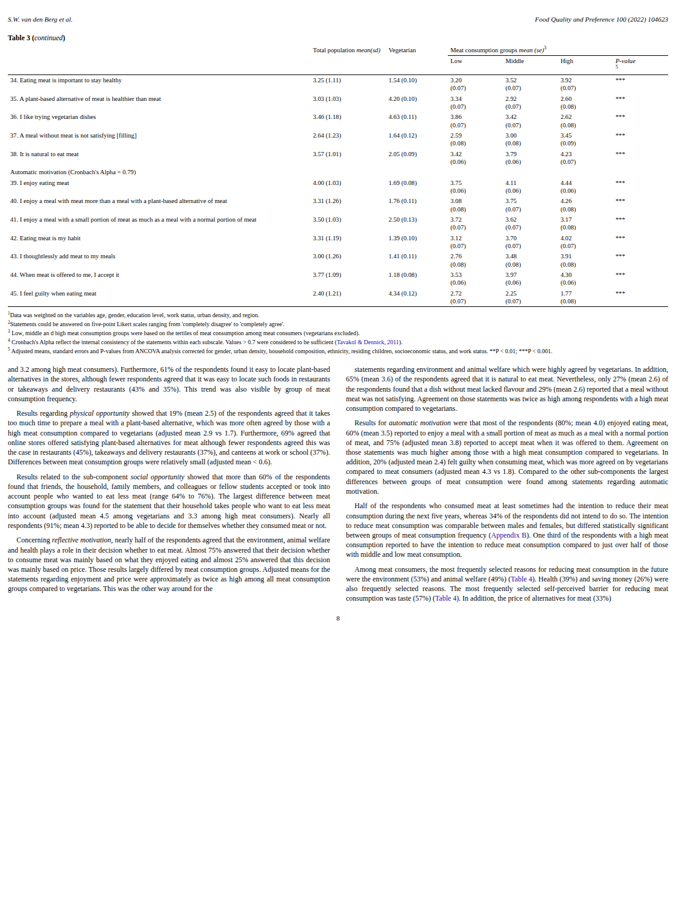S.W. van den Berg et al.
Food Quality and Preference 100 (2022) 104623
Table 3 (continued)
| | Total population mean(sd) | Vegetarian | Meat consumption groups mean (se) 3 |
| --- | --- | --- | --- |
| Low | Middle | High | P-value 5 |
| 34. Eating meat is important to stay healthy | 3.25 (1.11) | 1.54 (0.10) | 3.20 (0.07) | 3.52 (0.07) | 3.92 (0.07) | *** |
| 35. A plant-based alternative of meat is healthier than meat | 3.03 (1.03) | 4.20 (0.10) | 3.34 (0.07) | 2.92 (0.07) | 2.60 (0.08) | *** |
| 36. I like trying vegetarian dishes | 3.46 (1.18) | 4.63 (0.11) | 3.86 (0.07) | 3.42 (0.07) | 2.62 (0.08) | *** |
| 37. A meal without meat is not satisfying [filling] | 2.64 (1.23) | 1.64 (0.12) | 2.59 (0.08) | 3.00 (0.08) | 3.45 (0.09) | *** |
| 38. It is natural to eat meat | 3.57 (1.01) | 2.05 (0.09) | 3.42 (0.06) | 3.79 (0.06) | 4.23 (0.07) | *** |
| Automatic motivation (Cronbach's Alpha = 0.79) |
| 39. I enjoy eating meat | 4.00 (1.03) | 1.69 (0.08) | 3.75 (0.06) | 4.11 (0.06) | 4.44 (0.06) | *** |
| 40. I enjoy a meal with meat more than a meal with a plant-based alternative of meat | 3.31 (1.26) | 1.76 (0.11) | 3.08 (0.08) | 3.75 (0.07) | 4.26 (0.08) | *** |
| 41. I enjoy a meal with a small portion of meat as much as a meal with a normal portion of meat | 3.50 (1.03) | 2.50 (0.13) | 3.72 (0.07) | 3.62 (0.07) | 3.17 (0.08) | *** |
| 42. Eating meat is my habit | 3.31 (1.19) | 1.39 (0.10) | 3.12 (0.07) | 3.70 (0.07) | 4.02 (0.07) | *** |
| 43. I thoughtlessly add meat to my meals | 3.00 (1.26) | 1.41 (0.11) | 2.76 (0.08) | 3.48 (0.08) | 3.91 (0.08) | *** |
| 44. When meat is offered to me, I accept it | 3.77 (1.09) | 1.18 (0.08) | 3.53 (0.06) | 3.97 (0.06) | 4.30 (0.06) | *** |
| 45. I feel guilty when eating meat | 2.40 (1.21) | 4.34 (0.12) | 2.72 (0.07) | 2.25 (0.07) | 1.77 (0.08) | *** |
1Data was weighted on the variables age, gender, education level, work status, urban density, and region.
2Statements could be answered on five-point Likert scales ranging from 'completely disagree' to 'completely agree'.
3 Low, middle an d high meat consumption groups were based on the tertiles of meat consumption among meat consumers (vegetarians excluded).
4 Cronbach's Alpha reflect the internal consistency of the statements within each subscale. Values > 0.7 were considered to be sufficient (Tavakol & Dennick, 2011).
5 Adjusted means, standard errors and P-values from ANCOVA analysis corrected for gender, urban density, household composition, ethnicity, residing children, socioeconomic status, and work status. **P < 0.01; ***P < 0.001.
and 3.2 among high meat consumers). Furthermore, 61% of the respondents found it easy to locate plant-based alternatives in the stores, although fewer respondents agreed that it was easy to locate such foods in restaurants or takeaways and delivery restaurants (43% and 35%). This trend was also visible by group of meat consumption frequency.
Results regarding physical opportunity showed that 19% (mean 2.5) of the respondents agreed that it takes too much time to prepare a meal with a plant-based alternative, which was more often agreed by those with a high meat consumption compared to vegetarians (adjusted mean 2.9 vs 1.7). Furthermore, 69% agreed that online stores offered satisfying plant-based alternatives for meat although fewer respondents agreed this was the case in restaurants (45%), takeaways and delivery restaurants (37%), and canteens at work or school (37%). Differences between meat consumption groups were relatively small (adjusted mean < 0.6).
Results related to the sub-component social opportunity showed that more than 60% of the respondents found that friends, the household, family members, and colleagues or fellow students accepted or took into account people who wanted to eat less meat (range 64% to 76%). The largest difference between meat consumption groups was found for the statement that their household takes people who want to eat less meat into account (adjusted mean 4.5 among vegetarians and 3.3 among high meat consumers). Nearly all respondents (91%; mean 4.3) reported to be able to decide for themselves whether they consumed meat or not.
Concerning reflective motivation, nearly half of the respondents agreed that the environment, animal welfare and health plays a role in their decision whether to eat meat. Almost 75% answered that their decision whether to consume meat was mainly based on what they enjoyed eating and almost 25% answered that this decision was mainly based on price. Those results largely differed by meat consumption groups. Adjusted means for the statements regarding enjoyment and price were approximately as twice as high among all meat consumption groups compared to vegetarians. This was the other way around for the
statements regarding environment and animal welfare which were highly agreed by vegetarians. In addition, 65% (mean 3.6) of the respondents agreed that it is natural to eat meat. Nevertheless, only 27% (mean 2.6) of the respondents found that a dish without meat lacked flavour and 29% (mean 2.6) reported that a meal without meat was not satisfying. Agreement on those statements was twice as high among respondents with a high meat consumption compared to vegetarians.
Results for automatic motivation were that most of the respondents (80%; mean 4.0) enjoyed eating meat, 60% (mean 3.5) reported to enjoy a meal with a small portion of meat as much as a meal with a normal portion of meat, and 75% (adjusted mean 3.8) reported to accept meat when it was offered to them. Agreement on those statements was much higher among those with a high meat consumption compared to vegetarians. In addition, 20% (adjusted mean 2.4) felt guilty when consuming meat, which was more agreed on by vegetarians compared to meat consumers (adjusted mean 4.3 vs 1.8). Compared to the other sub-components the largest differences between groups of meat consumption were found among statements regarding automatic motivation.
Half of the respondents who consumed meat at least sometimes had the intention to reduce their meat consumption during the next five years, whereas 34% of the respondents did not intend to do so. The intention to reduce meat consumption was comparable between males and females, but differed statistically significant between groups of meat consumption frequency (Appendix B). One third of the respondents with a high meat consumption reported to have the intention to reduce meat consumption compared to just over half of those with middle and low meat consumption.
Among meat consumers, the most frequently selected reasons for reducing meat consumption in the future were the environment (53%) and animal welfare (49%) (Table 4). Health (39%) and saving money (26%) were also frequently selected reasons. The most frequently selected self-perceived barrier for reducing meat consumption was taste (57%) (Table 4). In addition, the price of alternatives for meat (33%)
8